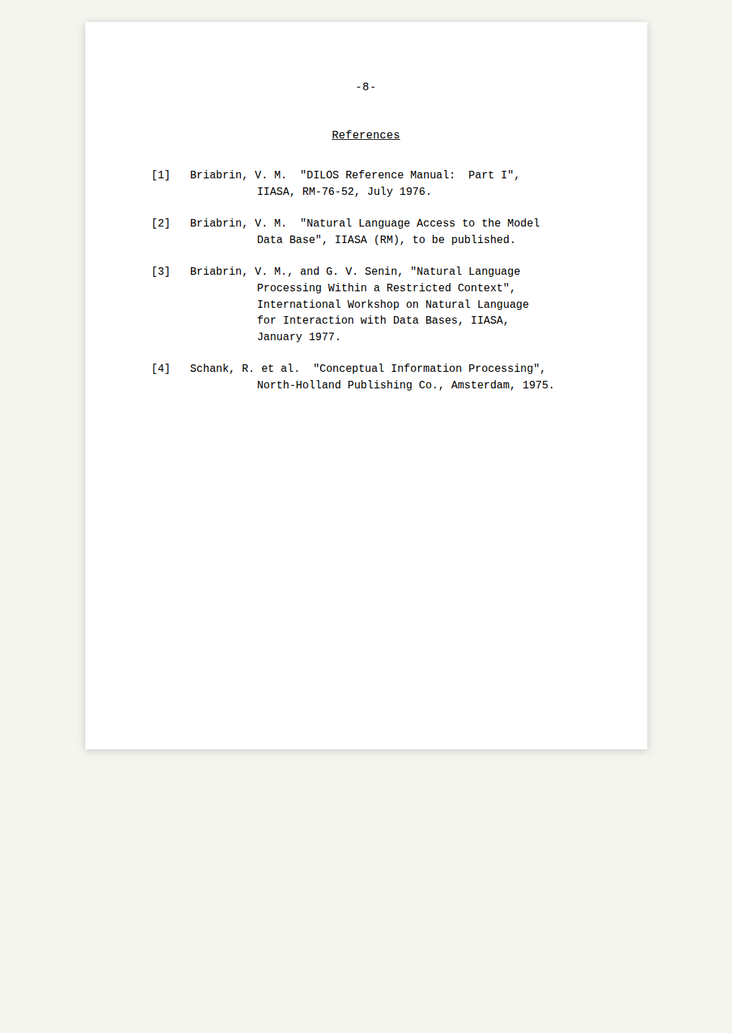-8-
References
[1] Briabrin, V. M. "DILOS Reference Manual: Part I", IIASA, RM-76-52, July 1976.
[2] Briabrin, V. M. "Natural Language Access to the Model Data Base", IIASA (RM), to be published.
[3] Briabrin, V. M., and G. V. Senin, "Natural Language Processing Within a Restricted Context", International Workshop on Natural Language for Interaction with Data Bases, IIASA, January 1977.
[4] Schank, R. et al. "Conceptual Information Processing", North-Holland Publishing Co., Amsterdam, 1975.